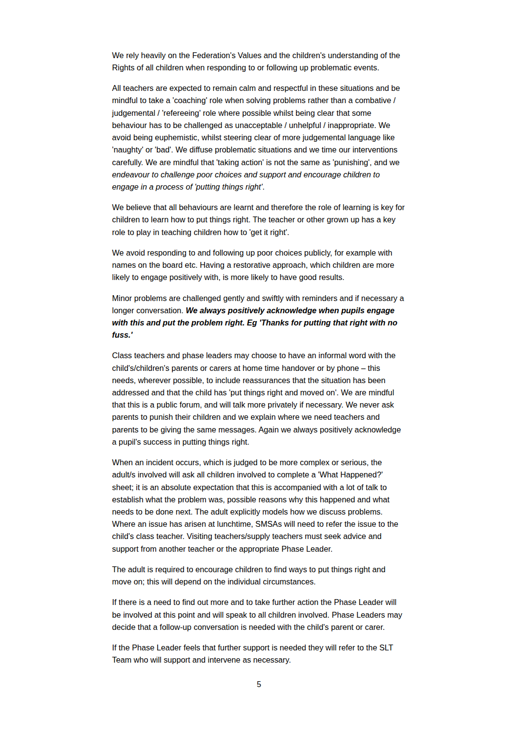We rely heavily on the Federation's Values and the children's understanding of the Rights of all children when responding to or following up problematic events.
All teachers are expected to remain calm and respectful in these situations and be mindful to take a 'coaching' role when solving problems rather than a combative / judgemental / 'refereeing' role where possible whilst being clear that some behaviour has to be challenged as unacceptable / unhelpful / inappropriate. We avoid being euphemistic, whilst steering clear of more judgemental language like 'naughty' or 'bad'. We diffuse problematic situations and we time our interventions carefully. We are mindful that 'taking action' is not the same as 'punishing', and we endeavour to challenge poor choices and support and encourage children to engage in a process of 'putting things right'.
We believe that all behaviours are learnt and therefore the role of learning is key for children to learn how to put things right. The teacher or other grown up has a key role to play in teaching children how to 'get it right'.
We avoid responding to and following up poor choices publicly, for example with names on the board etc. Having a restorative approach, which children are more likely to engage positively with, is more likely to have good results.
Minor problems are challenged gently and swiftly with reminders and if necessary a longer conversation. We always positively acknowledge when pupils engage with this and put the problem right. Eg 'Thanks for putting that right with no fuss.'
Class teachers and phase leaders may choose to have an informal word with the child's/children's parents or carers at home time handover or by phone – this needs, wherever possible, to include reassurances that the situation has been addressed and that the child has 'put things right and moved on'. We are mindful that this is a public forum, and will talk more privately if necessary. We never ask parents to punish their children and we explain where we need teachers and parents to be giving the same messages. Again we always positively acknowledge a pupil's success in putting things right.
When an incident occurs, which is judged to be more complex or serious, the adult/s involved will ask all children involved to complete a 'What Happened?' sheet; it is an absolute expectation that this is accompanied with a lot of talk to establish what the problem was, possible reasons why this happened and what needs to be done next. The adult explicitly models how we discuss problems. Where an issue has arisen at lunchtime, SMSAs will need to refer the issue to the child's class teacher. Visiting teachers/supply teachers must seek advice and support from another teacher or the appropriate Phase Leader.
The adult is required to encourage children to find ways to put things right and move on; this will depend on the individual circumstances.
If there is a need to find out more and to take further action the Phase Leader will be involved at this point and will speak to all children involved. Phase Leaders may decide that a follow-up conversation is needed with the child's parent or carer.
If the Phase Leader feels that further support is needed they will refer to the SLT Team who will support and intervene as necessary.
5